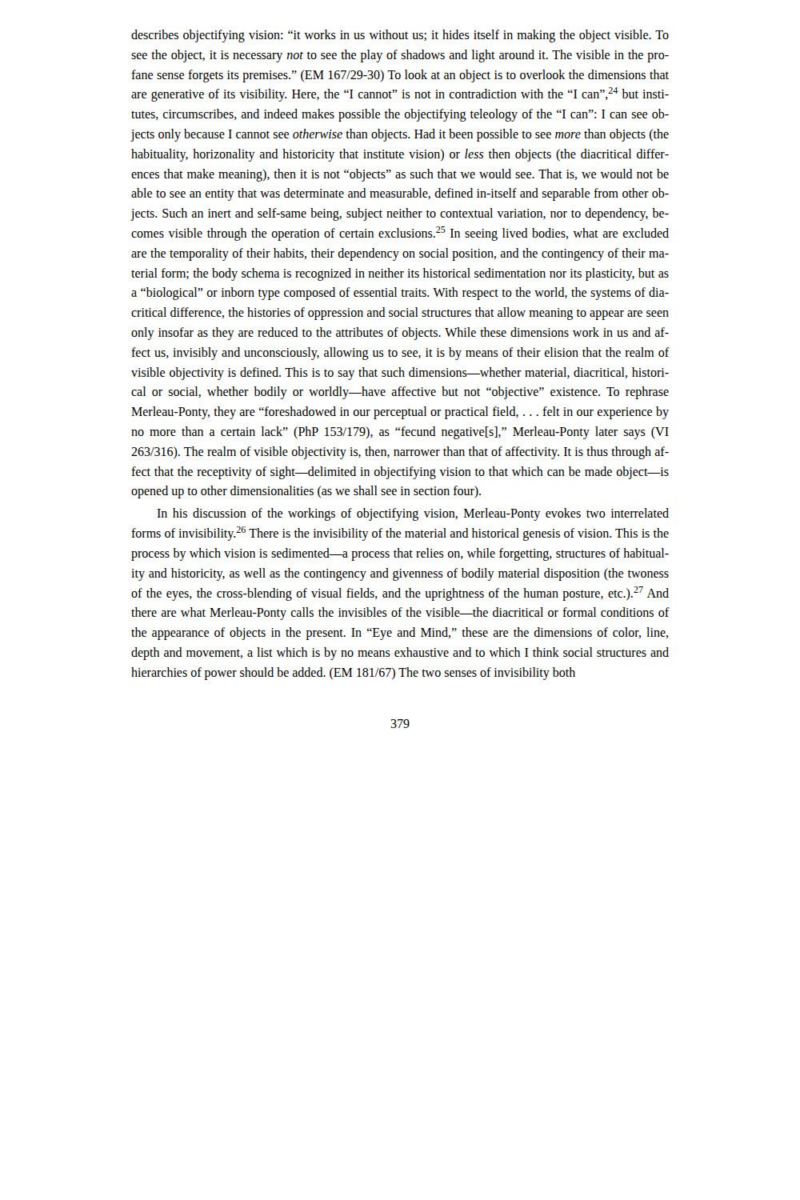describes objectifying vision: “it works in us without us; it hides itself in making the object visible. To see the object, it is necessary not to see the play of shadows and light around it. The visible in the profane sense forgets its premises.” (EM 167/29-30) To look at an object is to overlook the dimensions that are generative of its visibility. Here, the “I cannot” is not in contradiction with the “I can”,24 but institutes, circumscribes, and indeed makes possible the objectifying teleology of the “I can”: I can see objects only because I cannot see otherwise than objects. Had it been possible to see more than objects (the habituality, horizonality and historicity that institute vision) or less then objects (the diacritical differences that make meaning), then it is not “objects” as such that we would see. That is, we would not be able to see an entity that was determinate and measurable, defined in-itself and separable from other objects. Such an inert and self-same being, subject neither to contextual variation, nor to dependency, becomes visible through the operation of certain exclusions.25 In seeing lived bodies, what are excluded are the temporality of their habits, their dependency on social position, and the contingency of their material form; the body schema is recognized in neither its historical sedimentation nor its plasticity, but as a “biological” or inborn type composed of essential traits. With respect to the world, the systems of diacritical difference, the histories of oppression and social structures that allow meaning to appear are seen only insofar as they are reduced to the attributes of objects. While these dimensions work in us and affect us, invisibly and unconsciously, allowing us to see, it is by means of their elision that the realm of visible objectivity is defined. This is to say that such dimensions—whether material, diacritical, historical or social, whether bodily or worldly—have affective but not “objective” existence. To rephrase Merleau-Ponty, they are “foreshadowed in our perceptual or practical field, . . . felt in our experience by no more than a certain lack” (PhP 153/179), as “fecund negative[s],” Merleau-Ponty later says (VI 263/316). The realm of visible objectivity is, then, narrower than that of affectivity. It is thus through affect that the receptivity of sight—delimited in objectifying vision to that which can be made object—is opened up to other dimensionalities (as we shall see in section four).
In his discussion of the workings of objectifying vision, Merleau-Ponty evokes two interrelated forms of invisibility.26 There is the invisibility of the material and historical genesis of vision. This is the process by which vision is sedimented—a process that relies on, while forgetting, structures of habituality and historicity, as well as the contingency and givenness of bodily material disposition (the twoness of the eyes, the cross-blending of visual fields, and the uprightness of the human posture, etc.).27 And there are what Merleau-Ponty calls the invisibles of the visible—the diacritical or formal conditions of the appearance of objects in the present. In “Eye and Mind,” these are the dimensions of color, line, depth and movement, a list which is by no means exhaustive and to which I think social structures and hierarchies of power should be added. (EM 181/67) The two senses of invisibility both
379